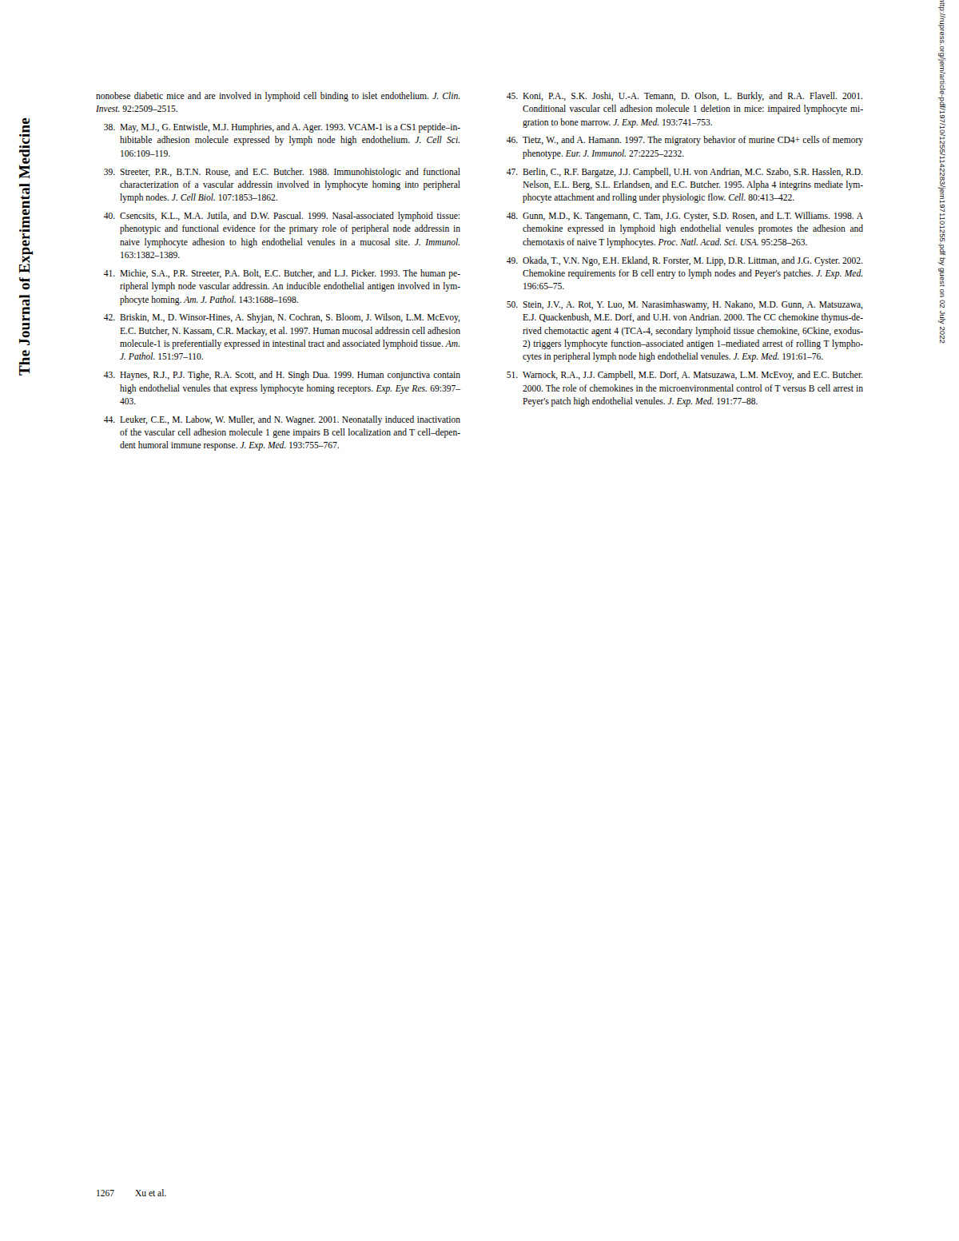The Journal of Experimental Medicine
Downloaded from http://rupress.org/jem/article-pdf/197/10/1255/1142283/jem1971101255.pdf by guest on 02 July 2022
nonobese diabetic mice and are involved in lymphoid cell binding to islet endothelium. J. Clin. Invest. 92:2509–2515.
38. May, M.J., G. Entwistle, M.J. Humphries, and A. Ager. 1993. VCAM-1 is a CS1 peptide–inhibitable adhesion molecule expressed by lymph node high endothelium. J. Cell Sci. 106:109–119.
39. Streeter, P.R., B.T.N. Rouse, and E.C. Butcher. 1988. Immunohistologic and functional characterization of a vascular addressin involved in lymphocyte homing into peripheral lymph nodes. J. Cell Biol. 107:1853–1862.
40. Csencsits, K.L., M.A. Jutila, and D.W. Pascual. 1999. Nasal-associated lymphoid tissue: phenotypic and functional evidence for the primary role of peripheral node addressin in naive lymphocyte adhesion to high endothelial venules in a mucosal site. J. Immunol. 163:1382–1389.
41. Michie, S.A., P.R. Streeter, P.A. Bolt, E.C. Butcher, and L.J. Picker. 1993. The human peripheral lymph node vascular addressin. An inducible endothelial antigen involved in lymphocyte homing. Am. J. Pathol. 143:1688–1698.
42. Briskin, M., D. Winsor-Hines, A. Shyjan, N. Cochran, S. Bloom, J. Wilson, L.M. McEvoy, E.C. Butcher, N. Kassam, C.R. Mackay, et al. 1997. Human mucosal addressin cell adhesion molecule-1 is preferentially expressed in intestinal tract and associated lymphoid tissue. Am. J. Pathol. 151:97–110.
43. Haynes, R.J., P.J. Tighe, R.A. Scott, and H. Singh Dua. 1999. Human conjunctiva contain high endothelial venules that express lymphocyte homing receptors. Exp. Eye Res. 69:397–403.
44. Leuker, C.E., M. Labow, W. Muller, and N. Wagner. 2001. Neonatally induced inactivation of the vascular cell adhesion molecule 1 gene impairs B cell localization and T cell–dependent humoral immune response. J. Exp. Med. 193:755–767.
45. Koni, P.A., S.K. Joshi, U.-A. Temann, D. Olson, L. Burkly, and R.A. Flavell. 2001. Conditional vascular cell adhesion molecule 1 deletion in mice: impaired lymphocyte migration to bone marrow. J. Exp. Med. 193:741–753.
46. Tietz, W., and A. Hamann. 1997. The migratory behavior of murine CD4+ cells of memory phenotype. Eur. J. Immunol. 27:2225–2232.
47. Berlin, C., R.F. Bargatze, J.J. Campbell, U.H. von Andrian, M.C. Szabo, S.R. Hasslen, R.D. Nelson, E.L. Berg, S.L. Erlandsen, and E.C. Butcher. 1995. Alpha 4 integrins mediate lymphocyte attachment and rolling under physiologic flow. Cell. 80:413–422.
48. Gunn, M.D., K. Tangemann, C. Tam, J.G. Cyster, S.D. Rosen, and L.T. Williams. 1998. A chemokine expressed in lymphoid high endothelial venules promotes the adhesion and chemotaxis of naive T lymphocytes. Proc. Natl. Acad. Sci. USA. 95:258–263.
49. Okada, T., V.N. Ngo, E.H. Ekland, R. Forster, M. Lipp, D.R. Littman, and J.G. Cyster. 2002. Chemokine requirements for B cell entry to lymph nodes and Peyer's patches. J. Exp. Med. 196:65–75.
50. Stein, J.V., A. Rot, Y. Luo, M. Narasimhaswamy, H. Nakano, M.D. Gunn, A. Matsuzawa, E.J. Quackenbush, M.E. Dorf, and U.H. von Andrian. 2000. The CC chemokine thymus-derived chemotactic agent 4 (TCA-4, secondary lymphoid tissue chemokine, 6Ckine, exodus-2) triggers lymphocyte function–associated antigen 1–mediated arrest of rolling T lymphocytes in peripheral lymph node high endothelial venules. J. Exp. Med. 191:61–76.
51. Warnock, R.A., J.J. Campbell, M.E. Dorf, A. Matsuzawa, L.M. McEvoy, and E.C. Butcher. 2000. The role of chemokines in the microenvironmental control of T versus B cell arrest in Peyer's patch high endothelial venules. J. Exp. Med. 191:77–88.
1267 Xu et al.